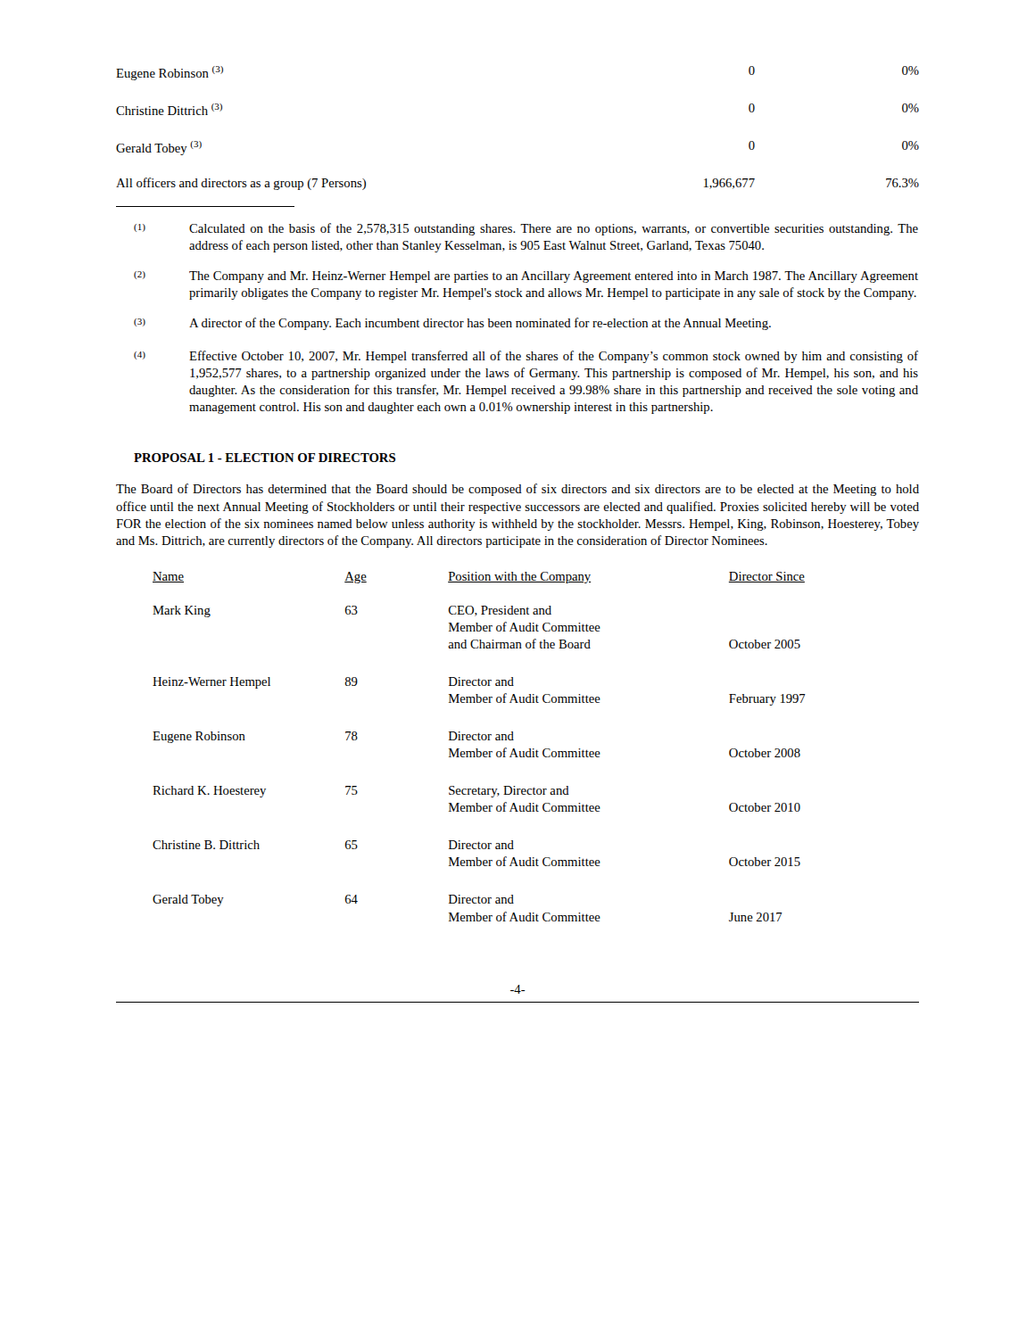| Eugene Robinson (3) | 0 | 0% |
| Christine Dittrich (3) | 0 | 0% |
| Gerald Tobey (3) | 0 | 0% |
| All officers and directors as a group (7 Persons) | 1,966,677 | 76.3% |
| (1) | Calculated on the basis of the 2,578,315 outstanding shares. There are no options, warrants, or convertible securities outstanding. The address of each person listed, other than Stanley Kesselman, is 905 East Walnut Street, Garland, Texas 75040. |
| (2) | The Company and Mr. Heinz-Werner Hempel are parties to an Ancillary Agreement entered into in March 1987. The Ancillary Agreement primarily obligates the Company to register Mr. Hempel's stock and allows Mr. Hempel to participate in any sale of stock by the Company. |
| (3) | A director of the Company. Each incumbent director has been nominated for re-election at the Annual Meeting. |
| (4) | Effective October 10, 2007, Mr. Hempel transferred all of the shares of the Company’s common stock owned by him and consisting of 1,952,577 shares, to a partnership organized under the laws of Germany. This partnership is composed of Mr. Hempel, his son, and his daughter. As the consideration for this transfer, Mr. Hempel received a 99.98% share in this partnership and received the sole voting and management control. His son and daughter each own a 0.01% ownership interest in this partnership. |
PROPOSAL 1 - ELECTION OF DIRECTORS
The Board of Directors has determined that the Board should be composed of six directors and six directors are to be elected at the Meeting to hold office until the next Annual Meeting of Stockholders or until their respective successors are elected and qualified. Proxies solicited hereby will be voted FOR the election of the six nominees named below unless authority is withheld by the stockholder. Messrs. Hempel, King, Robinson, Hoesterey, Tobey and Ms. Dittrich, are currently directors of the Company. All directors participate in the consideration of Director Nominees.
| Name | Age | Position with the Company | Director Since |
| --- | --- | --- | --- |
| Mark King | 63 | CEO, President and Member of Audit Committee and Chairman of the Board | October 2005 |
| Heinz-Werner Hempel | 89 | Director and Member of Audit Committee | February 1997 |
| Eugene Robinson | 78 | Director and Member of Audit Committee | October 2008 |
| Richard K. Hoesterey | 75 | Secretary, Director and Member of Audit Committee | October 2010 |
| Christine B. Dittrich | 65 | Director and Member of Audit Committee | October 2015 |
| Gerald Tobey | 64 | Director and Member of Audit Committee | June 2017 |
-4-